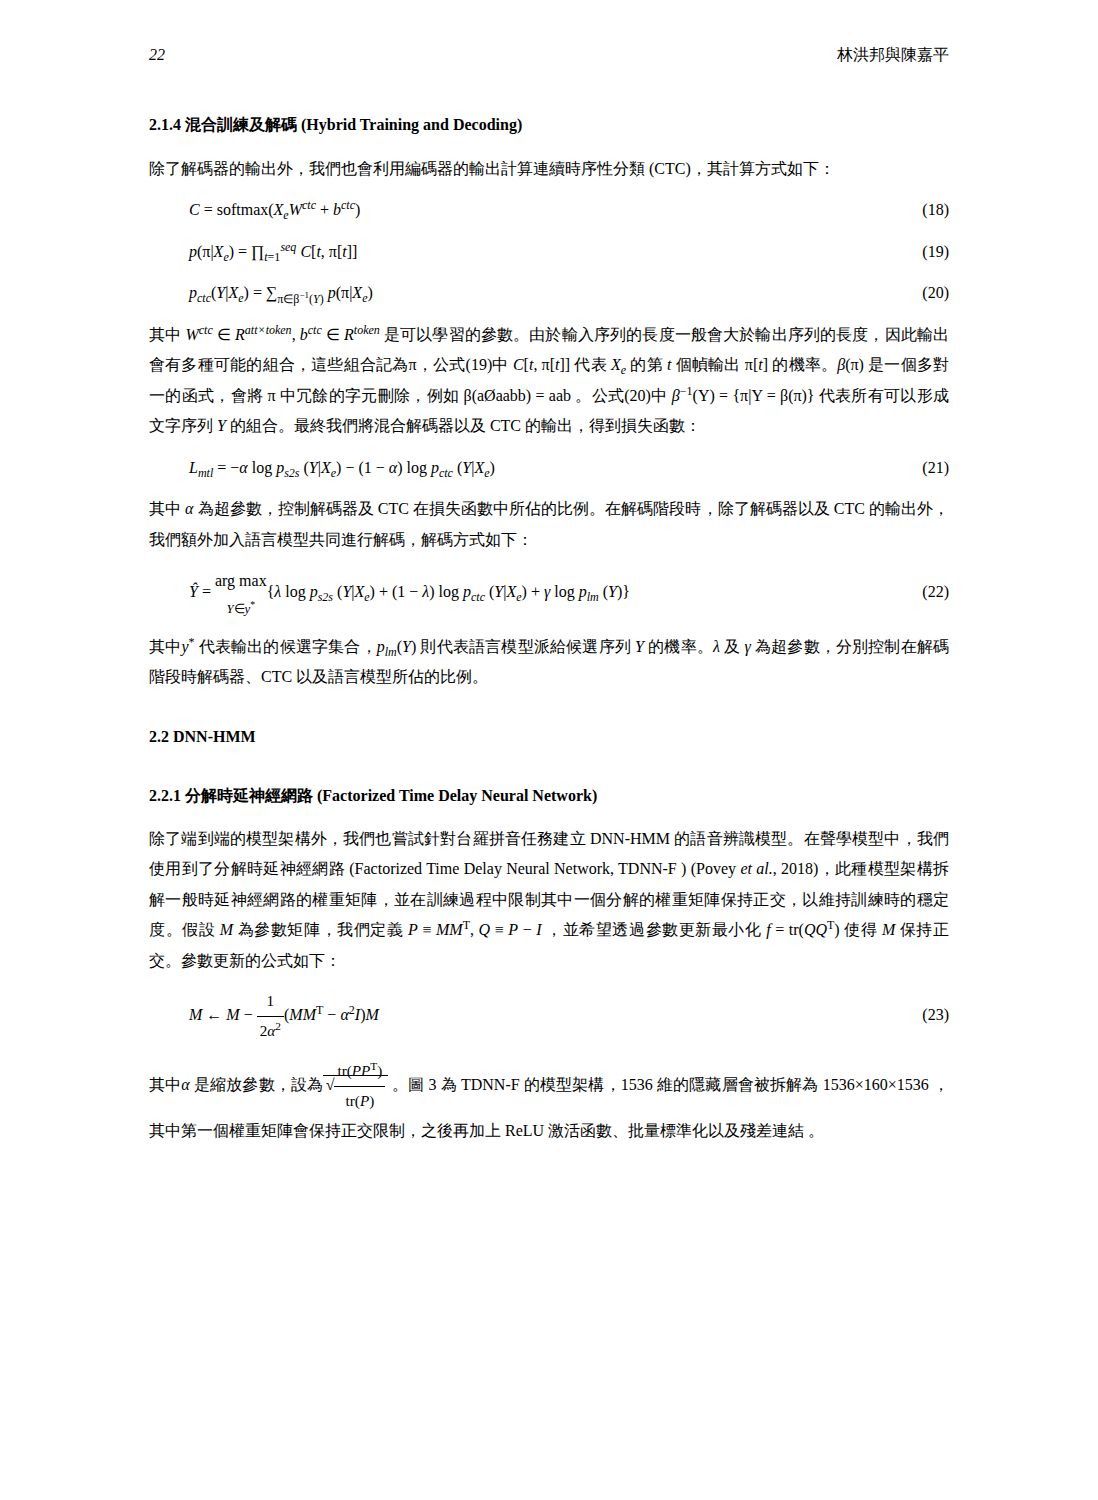22 林洪邦與陳嘉平
2.1.4 混合訓練及解碼 (Hybrid Training and Decoding)
除了解碼器的輸出外，我們也會利用編碼器的輸出計算連續時序性分類 (CTC)，其計算方式如下：
C = softmax(XeWctc + bctc) (18)
p(π|Xe) = ∏t=1seq C[t, π[t]] (19)
pctc(Y|Xe) = ∑π∈β−1(Y) p(π|Xe) (20)
其中 Wctc ∈ Ratt×token, bctc ∈ Rtoken 是可以學習的參數。由於輸入序列的長度一般會大於輸出序列的長度，因此輸出會有多種可能的組合，這些組合記為π，公式(19)中 C[t, π[t]] 代表 Xe 的第 t 個幀輸出 π[t] 的機率。β(π) 是一個多對一的函式，會將 π 中冗餘的字元刪除，例如 β(aØaabb) = aab 。公式(20)中 β−1(Y) = {π|Y = β(π)} 代表所有可以形成文字序列 Y 的組合。最終我們將混合解碼器以及 CTC 的輸出，得到損失函數：
Lmtl = −α log ps2s (Y|Xe) − (1 − α) log pctc (Y|Xe) (21)
其中 α 為超參數，控制解碼器及 CTC 在損失函數中所佔的比例。在解碼階段時，除了解碼器以及 CTC 的輸出外，我們額外加入語言模型共同進行解碼，解碼方式如下：
Ŷ = arg max Y∈y*{λ log ps2s (Y|Xe) + (1 − λ) log pctc (Y|Xe) + γ log plm (Y)} (22)
其中y* 代表輸出的候選字集合，plm(Y) 則代表語言模型派給候選序列 Y 的機率。λ 及 γ 為超參數，分別控制在解碼階段時解碼器、CTC 以及語言模型所佔的比例。
2.2 DNN-HMM
2.2.1 分解時延神經網路 (Factorized Time Delay Neural Network)
除了端到端的模型架構外，我們也嘗試針對台羅拼音任務建立 DNN-HMM 的語音辨識模型。在聲學模型中，我們使用到了分解時延神經網路 (Factorized Time Delay Neural Network, TDNN-F ) (Povey et al., 2018)，此種模型架構拆解一般時延神經網路的權重矩陣，並在訓練過程中限制其中一個分解的權重矩陣保持正交，以維持訓練時的穩定度。假設 M 為參數矩陣，我們定義 P ≡ MMT, Q ≡ P − I ，並希望透過參數更新最小化 f = tr(QQT) 使得 M 保持正交。參數更新的公式如下：
M ← M − 12α2(MMT − α2I)M (23)
其中α 是縮放參數，設為√tr(PPT) tr(P) 。圖 3 為 TDNN-F 的模型架構，1536 維的隱藏層會被拆解為 1536×160×1536 ，其中第一個權重矩陣會保持正交限制，之後再加上 ReLU 激活函數、批量標準化以及殘差連結 。